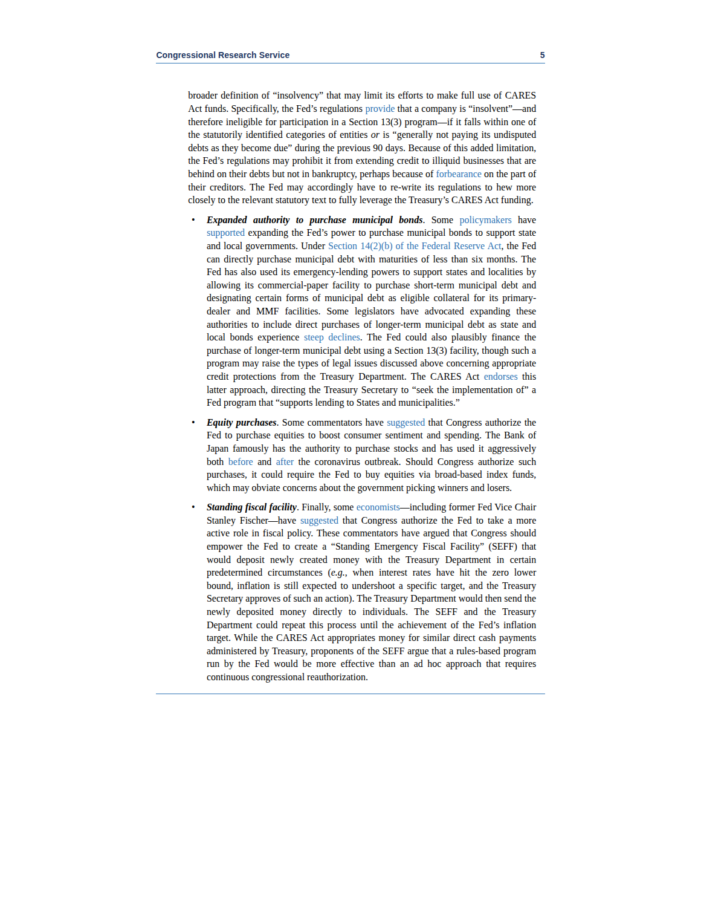Congressional Research Service
5
broader definition of “insolvency” that may limit its efforts to make full use of CARES Act funds. Specifically, the Fed’s regulations provide that a company is “insolvent”—and therefore ineligible for participation in a Section 13(3) program—if it falls within one of the statutorily identified categories of entities or is “generally not paying its undisputed debts as they become due” during the previous 90 days. Because of this added limitation, the Fed’s regulations may prohibit it from extending credit to illiquid businesses that are behind on their debts but not in bankruptcy, perhaps because of forbearance on the part of their creditors. The Fed may accordingly have to re-write its regulations to hew more closely to the relevant statutory text to fully leverage the Treasury’s CARES Act funding.
Expanded authority to purchase municipal bonds. Some policymakers have supported expanding the Fed’s power to purchase municipal bonds to support state and local governments. Under Section 14(2)(b) of the Federal Reserve Act, the Fed can directly purchase municipal debt with maturities of less than six months. The Fed has also used its emergency-lending powers to support states and localities by allowing its commercial-paper facility to purchase short-term municipal debt and designating certain forms of municipal debt as eligible collateral for its primary-dealer and MMF facilities. Some legislators have advocated expanding these authorities to include direct purchases of longer-term municipal debt as state and local bonds experience steep declines. The Fed could also plausibly finance the purchase of longer-term municipal debt using a Section 13(3) facility, though such a program may raise the types of legal issues discussed above concerning appropriate credit protections from the Treasury Department. The CARES Act endorses this latter approach, directing the Treasury Secretary to “seek the implementation of” a Fed program that “supports lending to States and municipalities.”
Equity purchases. Some commentators have suggested that Congress authorize the Fed to purchase equities to boost consumer sentiment and spending. The Bank of Japan famously has the authority to purchase stocks and has used it aggressively both before and after the coronavirus outbreak. Should Congress authorize such purchases, it could require the Fed to buy equities via broad-based index funds, which may obviate concerns about the government picking winners and losers.
Standing fiscal facility. Finally, some economists—including former Fed Vice Chair Stanley Fischer—have suggested that Congress authorize the Fed to take a more active role in fiscal policy. These commentators have argued that Congress should empower the Fed to create a “Standing Emergency Fiscal Facility” (SEFF) that would deposit newly created money with the Treasury Department in certain predetermined circumstances (e.g., when interest rates have hit the zero lower bound, inflation is still expected to undershoot a specific target, and the Treasury Secretary approves of such an action). The Treasury Department would then send the newly deposited money directly to individuals. The SEFF and the Treasury Department could repeat this process until the achievement of the Fed’s inflation target. While the CARES Act appropriates money for similar direct cash payments administered by Treasury, proponents of the SEFF argue that a rules-based program run by the Fed would be more effective than an ad hoc approach that requires continuous congressional reauthorization.